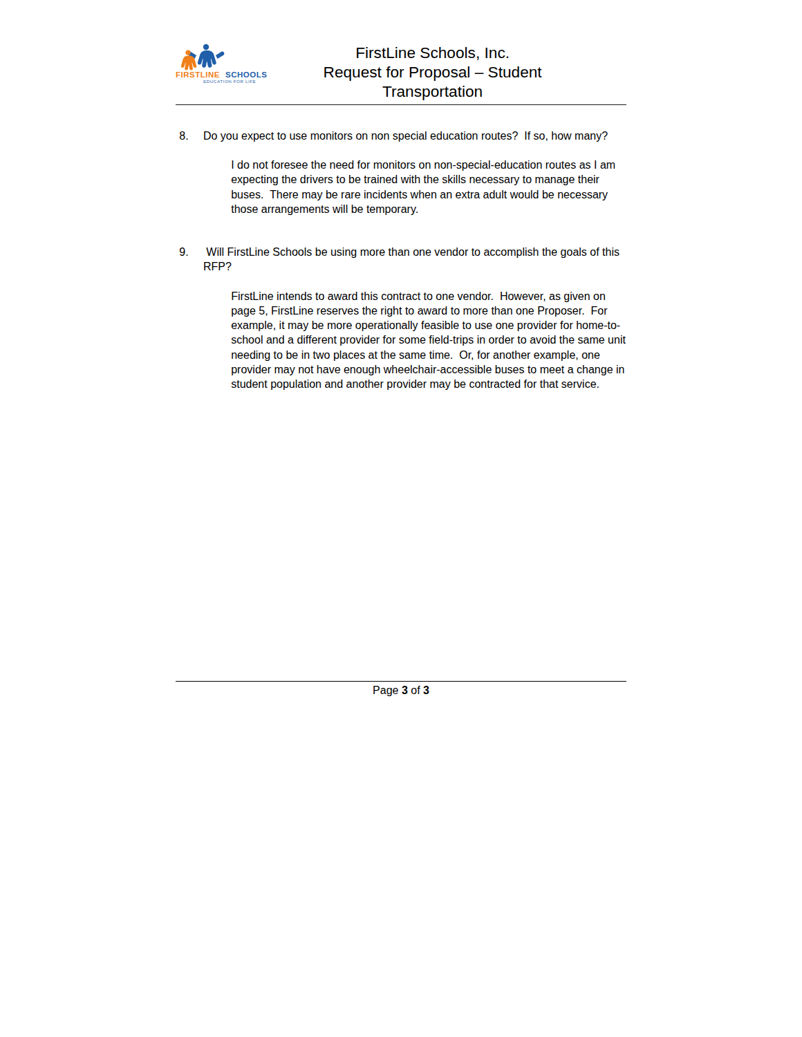FIRSTLINE SCHOOLS EDUCATION FOR LIFE
FirstLine Schools, Inc.
Request for Proposal – Student Transportation
8.
Do you expect to use monitors on non special education routes? If so, how many?
I do not foresee the need for monitors on non-special-education routes as I am expecting the drivers to be trained with the skills necessary to manage their buses. There may be rare incidents when an extra adult would be necessary those arrangements will be temporary.
9.
Will FirstLine Schools be using more than one vendor to accomplish the goals of this RFP?
FirstLine intends to award this contract to one vendor. However, as given on page 5, FirstLine reserves the right to award to more than one Proposer. For example, it may be more operationally feasible to use one provider for home-to-school and a different provider for some field-trips in order to avoid the same unit needing to be in two places at the same time. Or, for another example, one provider may not have enough wheelchair-accessible buses to meet a change in student population and another provider may be contracted for that service.
Page 3 of 3